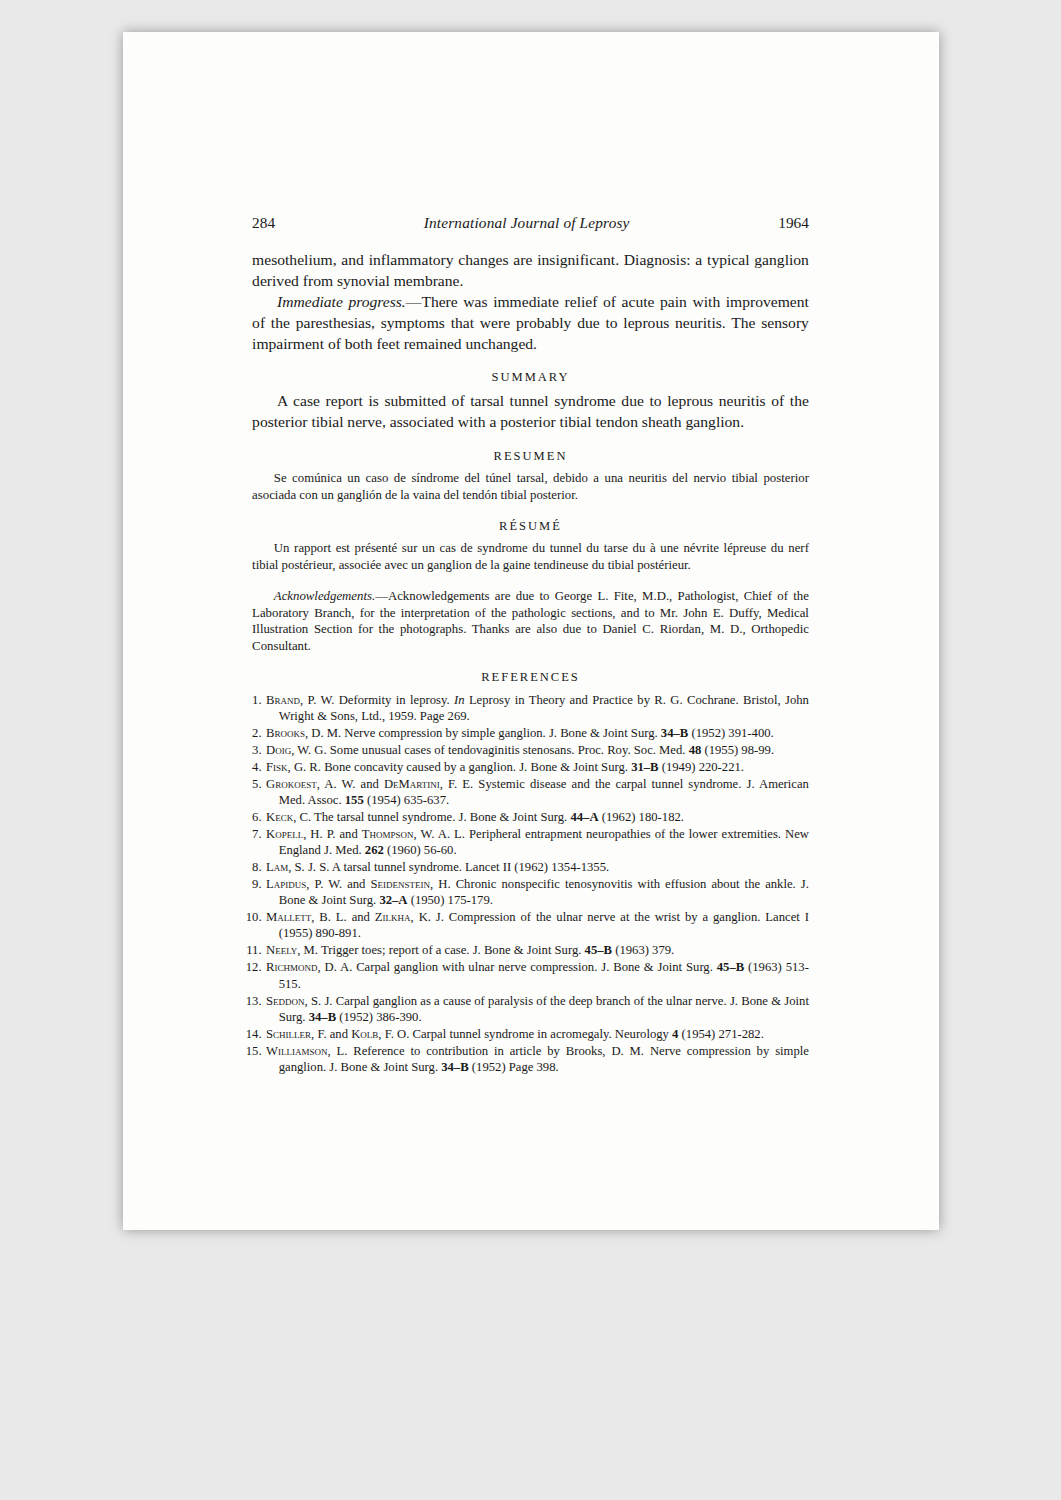284 International Journal of Leprosy 1964
mesothelium, and inflammatory changes are insignificant. Diagnosis: a typical ganglion derived from synovial membrane.
Immediate progress.—There was immediate relief of acute pain with improvement of the paresthesias, symptoms that were probably due to leprous neuritis. The sensory impairment of both feet remained unchanged.
Summary
A case report is submitted of tarsal tunnel syndrome due to leprous neuritis of the posterior tibial nerve, associated with a posterior tibial tendon sheath ganglion.
Resumen
Se comúnica un caso de síndrome del túnel tarsal, debido a una neuritis del nervio tibial posterior asociada con un ganglión de la vaina del tendón tibial posterior.
Résumé
Un rapport est présenté sur un cas de syndrome du tunnel du tarse du à une névrite lépreuse du nerf tibial postérieur, associée avec un ganglion de la gaine tendineuse du tibial postérieur.
Acknowledgements.—Acknowledgements are due to George L. Fite, M.D., Pathologist, Chief of the Laboratory Branch, for the interpretation of the pathologic sections, and to Mr. John E. Duffy, Medical Illustration Section for the photographs. Thanks are also due to Daniel C. Riordan, M. D., Orthopedic Consultant.
References
Brand, P. W. Deformity in leprosy. In Leprosy in Theory and Practice by R. G. Cochrane. Bristol, John Wright & Sons, Ltd., 1959. Page 269.
Brooks, D. M. Nerve compression by simple ganglion. J. Bone & Joint Surg. 34–B (1952) 391-400.
Doig, W. G. Some unusual cases of tendovaginitis stenosans. Proc. Roy. Soc. Med. 48 (1955) 98-99.
Fisk, G. R. Bone concavity caused by a ganglion. J. Bone & Joint Surg. 31–B (1949) 220-221.
Grokoest, A. W. and DeMartini, F. E. Systemic disease and the carpal tunnel syndrome. J. American Med. Assoc. 155 (1954) 635-637.
Keck, C. The tarsal tunnel syndrome. J. Bone & Joint Surg. 44–A (1962) 180-182.
Kopell, H. P. and Thompson, W. A. L. Peripheral entrapment neuropathies of the lower extremities. New England J. Med. 262 (1960) 56-60.
Lam, S. J. S. A tarsal tunnel syndrome. Lancet II (1962) 1354-1355.
Lapidus, P. W. and Seidenstein, H. Chronic nonspecific tenosynovitis with effusion about the ankle. J. Bone & Joint Surg. 32–A (1950) 175-179.
Mallett, B. L. and Zilkha, K. J. Compression of the ulnar nerve at the wrist by a ganglion. Lancet I (1955) 890-891.
Neely, M. Trigger toes; report of a case. J. Bone & Joint Surg. 45–B (1963) 379.
Richmond, D. A. Carpal ganglion with ulnar nerve compression. J. Bone & Joint Surg. 45–B (1963) 513-515.
Seddon, S. J. Carpal ganglion as a cause of paralysis of the deep branch of the ulnar nerve. J. Bone & Joint Surg. 34–B (1952) 386-390.
Schiller, F. and Kolb, F. O. Carpal tunnel syndrome in acromegaly. Neurology 4 (1954) 271-282.
Williamson, L. Reference to contribution in article by Brooks, D. M. Nerve compression by simple ganglion. J. Bone & Joint Surg. 34–B (1952) Page 398.